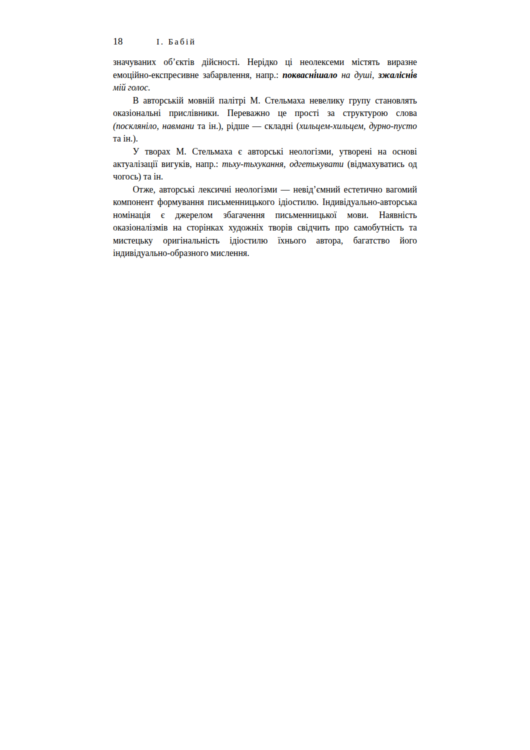18
І. Бабій
значуваних об’єктів дійсності. Нерідко ці неолексеми містять виразне емоційно-експресивне забарвлення, напр.: поквасні́шало на душі, зжалісні́в мій голос.
В авторській мовній палітрі М. Стельмаха невелику групу становлять оказіональні прислівники. Переважно це прості за структурою слова (поскляніло, навмани та ін.), рідше — складні (хильцем-хильцем, дурно-пусто та ін.).
У творах М. Стельмаха є авторські неологізми, утворені на основі актуалізації вигуків, напр.: тьху-тьхукання, одгетькувати (відмахуватись од чогось) та ін.
Отже, авторські лексичні неологізми — невід’ємний естетично вагомий компонент формування письменницького ідіостилю. Індивідуально-авторська номінація є джерелом збагачення письменницької мови. Наявність оказіоналізмів на сторінках художніх творів свідчить про самобутність та мистецьку оригінальність ідіостилю їхнього автора, багатство його індивідуально-образного мислення.